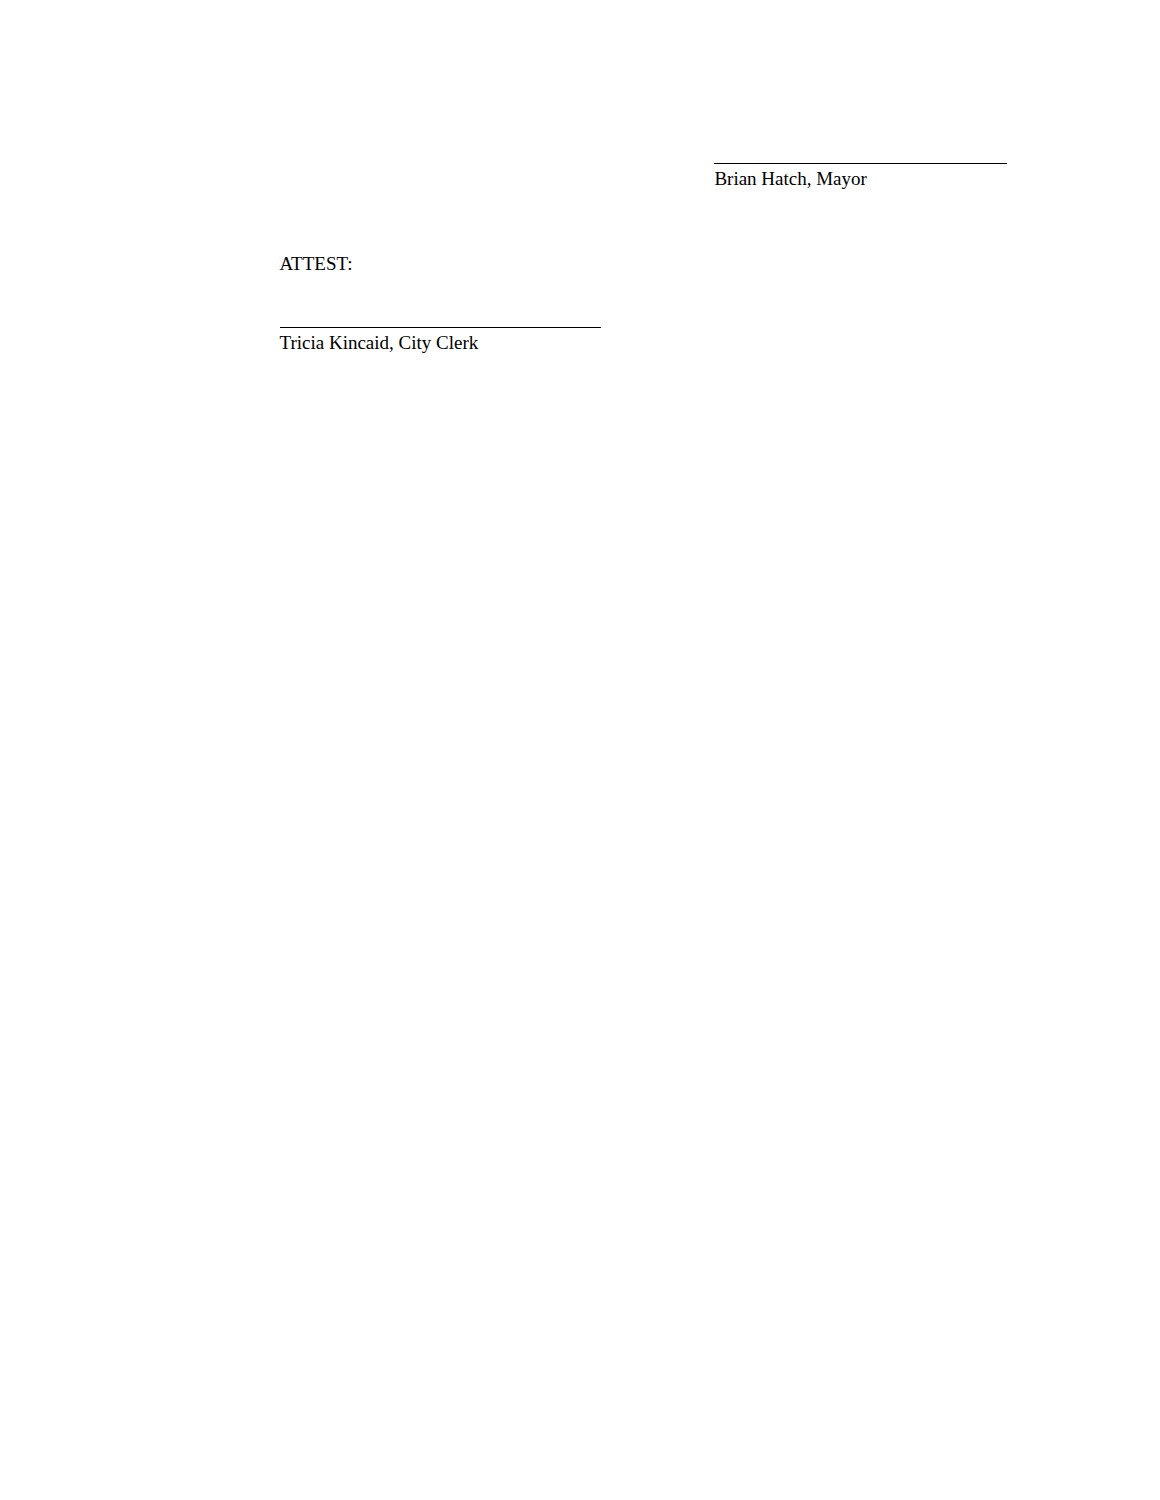Brian Hatch, Mayor
ATTEST:
Tricia Kincaid, City Clerk